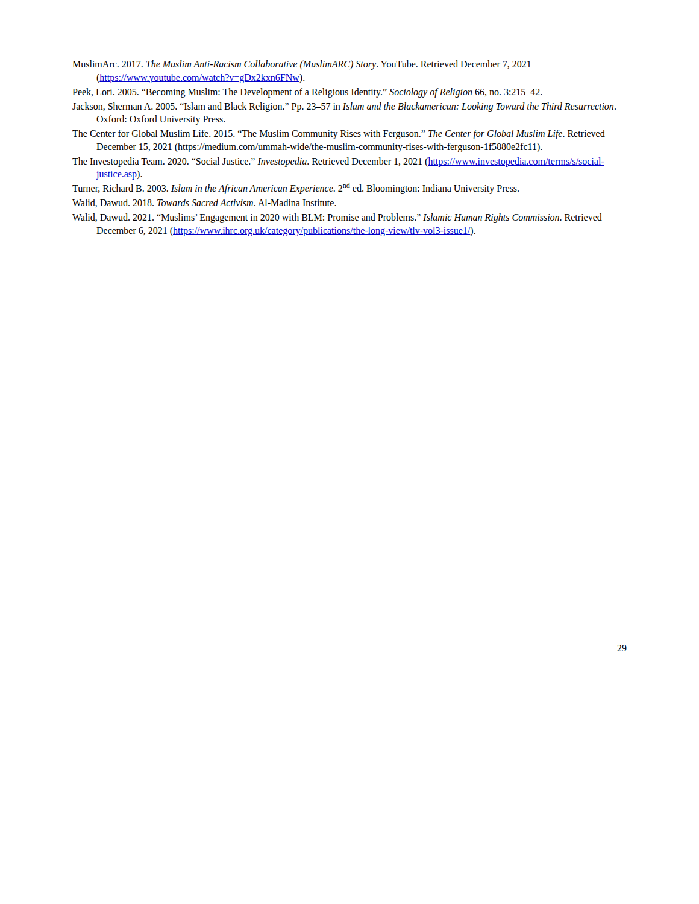MuslimArc. 2017. The Muslim Anti-Racism Collaborative (MuslimARC) Story. YouTube. Retrieved December 7, 2021 (https://www.youtube.com/watch?v=gDx2kxn6FNw).
Peek, Lori. 2005. “Becoming Muslim: The Development of a Religious Identity.” Sociology of Religion 66, no. 3:215–42.
Jackson, Sherman A. 2005. “Islam and Black Religion.” Pp. 23–57 in Islam and the Blackamerican: Looking Toward the Third Resurrection. Oxford: Oxford University Press.
The Center for Global Muslim Life. 2015. “The Muslim Community Rises with Ferguson.” The Center for Global Muslim Life. Retrieved December 15, 2021 (https://medium.com/ummah-wide/the-muslim-community-rises-with-ferguson-1f5880e2fc11).
The Investopedia Team. 2020. “Social Justice.” Investopedia. Retrieved December 1, 2021 (https://www.investopedia.com/terms/s/social-justice.asp).
Turner, Richard B. 2003. Islam in the African American Experience. 2nd ed. Bloomington: Indiana University Press.
Walid, Dawud. 2018. Towards Sacred Activism. Al-Madina Institute.
Walid, Dawud. 2021. “Muslims’ Engagement in 2020 with BLM: Promise and Problems.” Islamic Human Rights Commission. Retrieved December 6, 2021 (https://www.ihrc.org.uk/category/publications/the-long-view/tlv-vol3-issue1/).
29